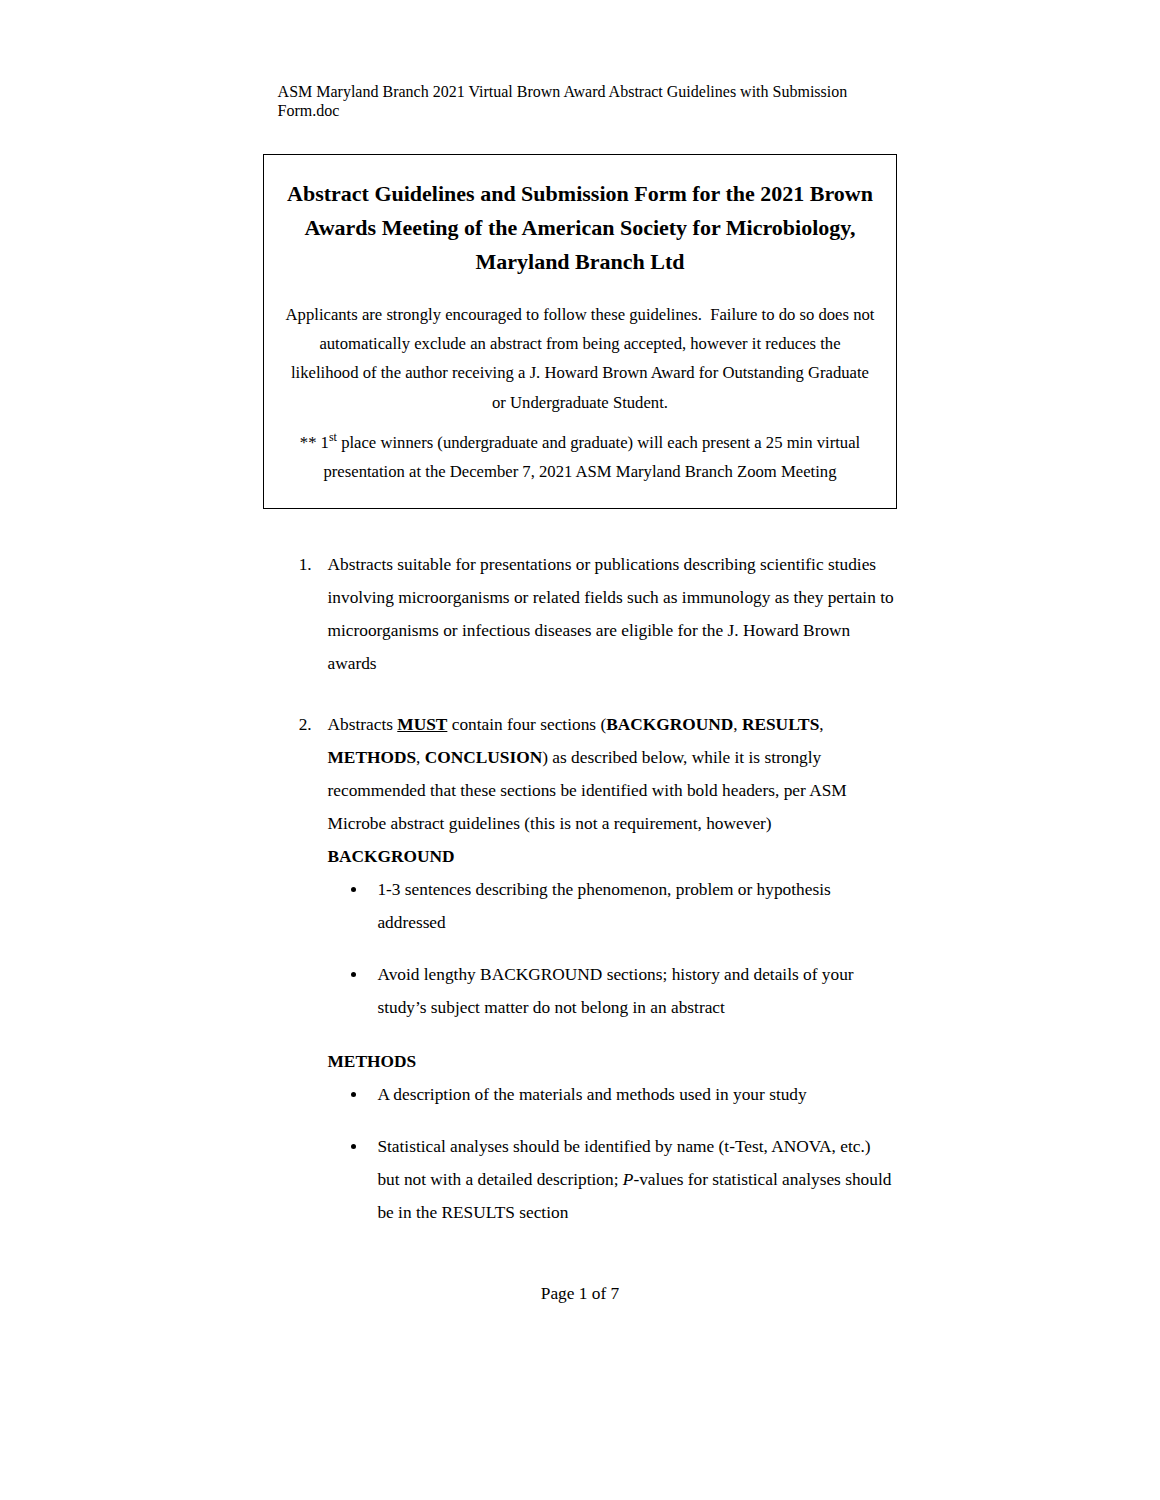ASM Maryland Branch 2021 Virtual Brown Award Abstract Guidelines with Submission Form.doc
Abstract Guidelines and Submission Form for the 2021 Brown Awards Meeting of the American Society for Microbiology, Maryland Branch Ltd
Applicants are strongly encouraged to follow these guidelines. Failure to do so does not automatically exclude an abstract from being accepted, however it reduces the likelihood of the author receiving a J. Howard Brown Award for Outstanding Graduate or Undergraduate Student.
** 1st place winners (undergraduate and graduate) will each present a 25 min virtual presentation at the December 7, 2021 ASM Maryland Branch Zoom Meeting
Abstracts suitable for presentations or publications describing scientific studies involving microorganisms or related fields such as immunology as they pertain to microorganisms or infectious diseases are eligible for the J. Howard Brown awards
Abstracts MUST contain four sections (BACKGROUND, RESULTS, METHODS, CONCLUSION) as described below, while it is strongly recommended that these sections be identified with bold headers, per ASM Microbe abstract guidelines (this is not a requirement, however)
BACKGROUND
1-3 sentences describing the phenomenon, problem or hypothesis addressed
Avoid lengthy BACKGROUND sections; history and details of your study’s subject matter do not belong in an abstract
METHODS
A description of the materials and methods used in your study
Statistical analyses should be identified by name (t-Test, ANOVA, etc.) but not with a detailed description; P-values for statistical analyses should be in the RESULTS section
Page 1 of 7